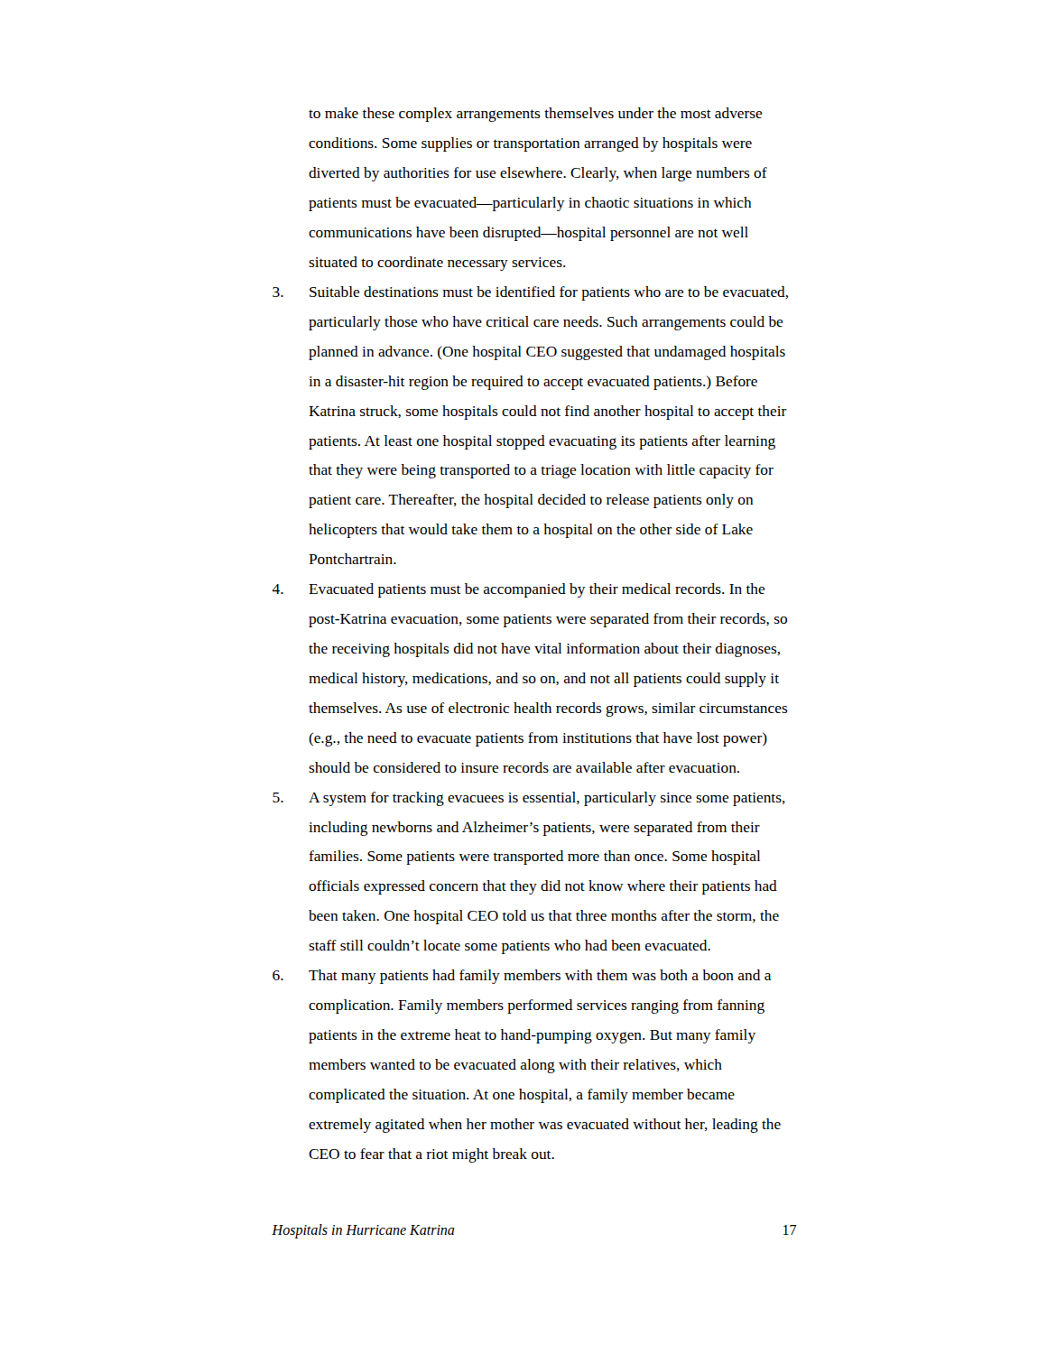to make these complex arrangements themselves under the most adverse conditions. Some supplies or transportation arranged by hospitals were diverted by authorities for use elsewhere. Clearly, when large numbers of patients must be evacuated—particularly in chaotic situations in which communications have been disrupted—hospital personnel are not well situated to coordinate necessary services.
3. Suitable destinations must be identified for patients who are to be evacuated, particularly those who have critical care needs. Such arrangements could be planned in advance. (One hospital CEO suggested that undamaged hospitals in a disaster-hit region be required to accept evacuated patients.) Before Katrina struck, some hospitals could not find another hospital to accept their patients. At least one hospital stopped evacuating its patients after learning that they were being transported to a triage location with little capacity for patient care. Thereafter, the hospital decided to release patients only on helicopters that would take them to a hospital on the other side of Lake Pontchartrain.
4. Evacuated patients must be accompanied by their medical records. In the post-Katrina evacuation, some patients were separated from their records, so the receiving hospitals did not have vital information about their diagnoses, medical history, medications, and so on, and not all patients could supply it themselves. As use of electronic health records grows, similar circumstances (e.g., the need to evacuate patients from institutions that have lost power) should be considered to insure records are available after evacuation.
5. A system for tracking evacuees is essential, particularly since some patients, including newborns and Alzheimer’s patients, were separated from their families. Some patients were transported more than once. Some hospital officials expressed concern that they did not know where their patients had been taken. One hospital CEO told us that three months after the storm, the staff still couldn’t locate some patients who had been evacuated.
6. That many patients had family members with them was both a boon and a complication. Family members performed services ranging from fanning patients in the extreme heat to hand-pumping oxygen. But many family members wanted to be evacuated along with their relatives, which complicated the situation. At one hospital, a family member became extremely agitated when her mother was evacuated without her, leading the CEO to fear that a riot might break out.
Hospitals in Hurricane Katrina 17